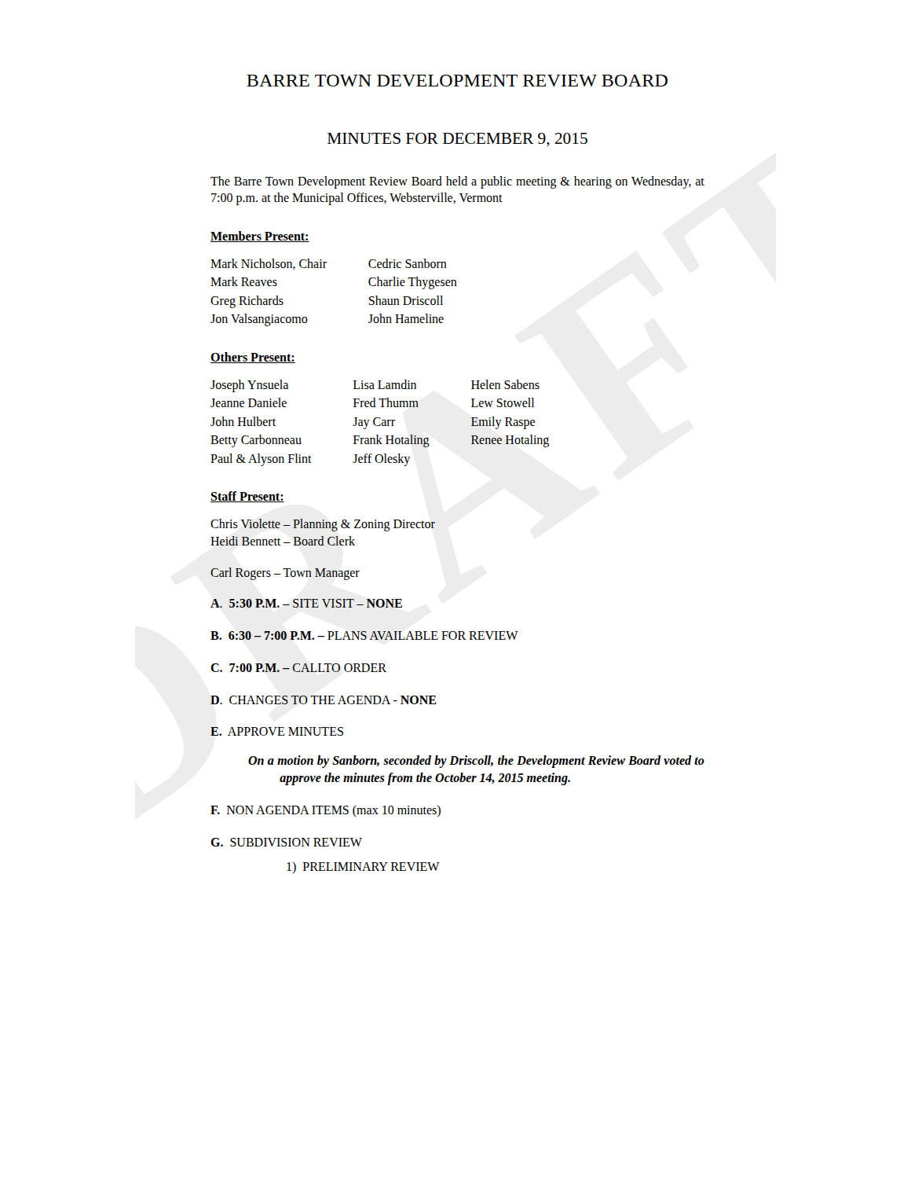DRAFT
BARRE TOWN DEVELOPMENT REVIEW BOARD
MINUTES FOR DECEMBER 9, 2015
The Barre Town Development Review Board held a public meeting & hearing on Wednesday, at 7:00 p.m. at the Municipal Offices, Websterville, Vermont
Members Present:
| Mark Nicholson, Chair | Cedric Sanborn |
| Mark Reaves | Charlie Thygesen |
| Greg Richards | Shaun Driscoll |
| Jon Valsangiacomo | John Hameline |
Others Present:
| Joseph Ynsuela | Lisa Lamdin | Helen Sabens |
| Jeanne Daniele | Fred Thumm | Lew Stowell |
| John Hulbert | Jay Carr | Emily Raspe |
| Betty Carbonneau | Frank Hotaling | Renee Hotaling |
| Paul & Alyson Flint | Jeff Olesky | |
Staff Present:
Chris Violette – Planning & Zoning Director
Heidi Bennett – Board Clerk
Carl Rogers – Town Manager
A. 5:30 P.M. – SITE VISIT – NONE
B. 6:30 – 7:00 P.M. – PLANS AVAILABLE FOR REVIEW
C. 7:00 P.M. – CALLTO ORDER
D. CHANGES TO THE AGENDA - NONE
E. APPROVE MINUTES
On a motion by Sanborn, seconded by Driscoll, the Development Review Board voted to approve the minutes from the October 14, 2015 meeting.
F. NON AGENDA ITEMS (max 10 minutes)
G. SUBDIVISION REVIEW
1) PRELIMINARY REVIEW